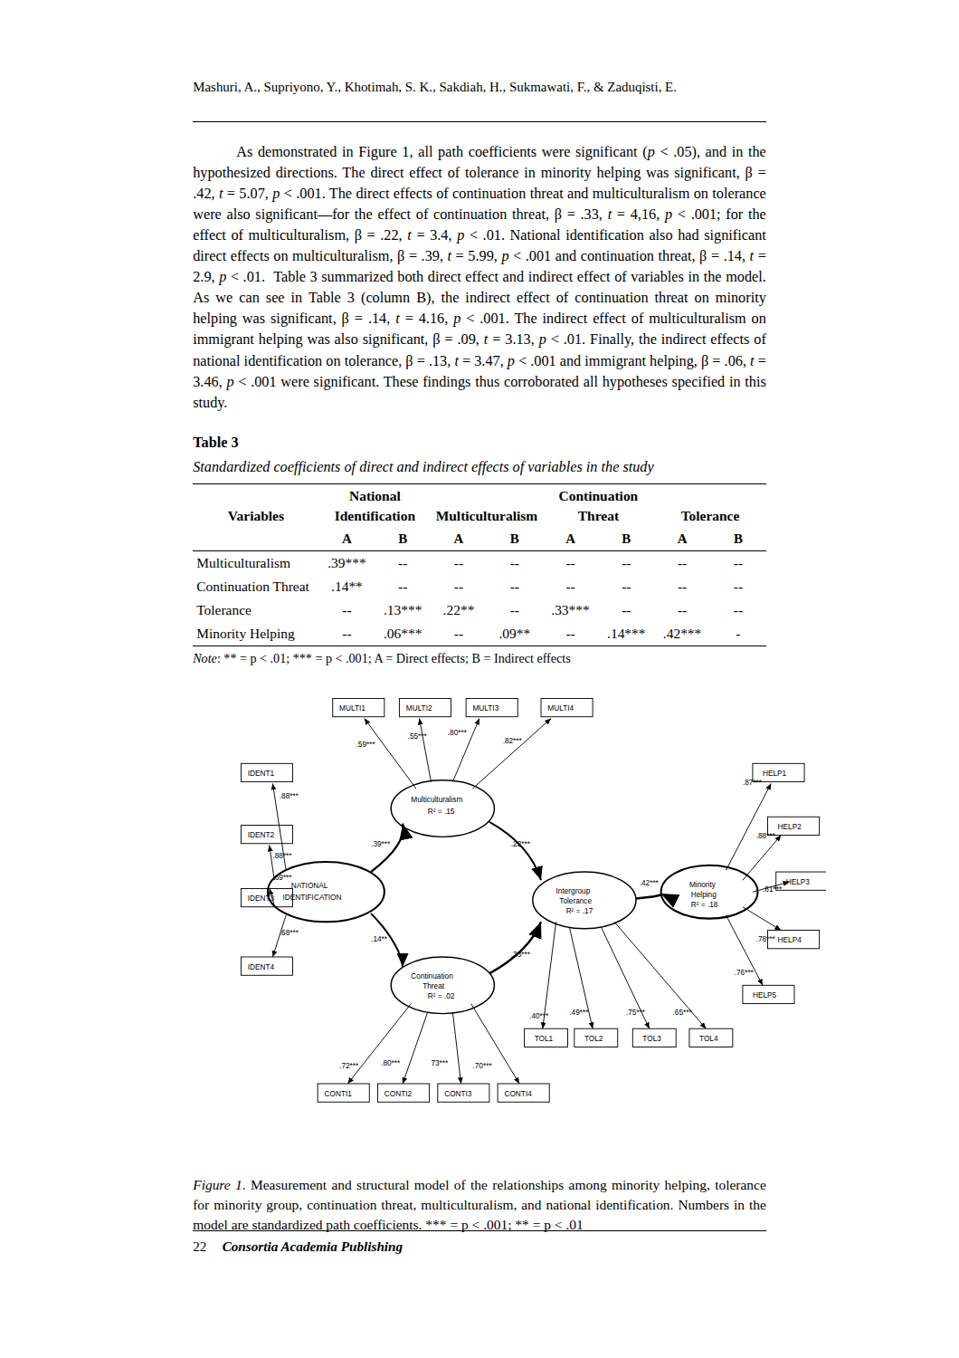Mashuri, A., Supriyono, Y., Khotimah, S. K., Sakdiah, H., Sukmawati, F., & Zaduqisti, E.
As demonstrated in Figure 1, all path coefficients were significant (p < .05), and in the hypothesized directions. The direct effect of tolerance in minority helping was significant, β = .42, t = 5.07, p < .001. The direct effects of continuation threat and multiculturalism on tolerance were also significant—for the effect of continuation threat, β = .33, t = 4,16, p < .001; for the effect of multiculturalism, β = .22, t = 3.4, p < .01. National identification also had significant direct effects on multiculturalism, β = .39, t = 5.99, p < .001 and continuation threat, β = .14, t = 2.9, p < .01. Table 3 summarized both direct effect and indirect effect of variables in the model. As we can see in Table 3 (column B), the indirect effect of continuation threat on minority helping was significant, β = .14, t = 4.16, p < .001. The indirect effect of multiculturalism on immigrant helping was also significant, β = .09, t = 3.13, p < .01. Finally, the indirect effects of national identification on tolerance, β = .13, t = 3.47, p < .001 and immigrant helping, β = .06, t = 3.46, p < .001 were significant. These findings thus corroborated all hypotheses specified in this study.
Table 3
Standardized coefficients of direct and indirect effects of variables in the study
| Variables | National Identification | Multiculturalism | Continuation Threat | Tolerance |
| --- | --- | --- | --- | --- |
| | A | B | A | B | A | B | A | B |
| Multiculturalism | .39*** | -- | -- | -- | -- | -- | -- | -- |
| Continuation Threat | .14** | -- | -- | -- | -- | -- | -- | -- |
| Tolerance | -- | .13*** | .22** | -- | .33*** | -- | -- | -- |
| Minority Helping | -- | .06*** | -- | .09** | -- | .14*** | .42*** | - |
Note: ** = p < .01; *** = p < .001; A = Direct effects; B = Indirect effects
MULTI1 MULTI2 MULTI3 MULTI4 IDENT1 IDENT2 IDENT3 IDENT4 CONTI1 CONTI2 CONTI3 CONTI4 TOL1 TOL2 TOL3 TOL4 HELP1 HELP2 HELP3 HELP4 HELP5 Multiculturalism R² = .15 NATIONAL IDENTIFICATION Continuation Threat R² = .02 Intergroup Tolerance R² = .17 Minority Helping R² = .18 .59*** .55*** .80*** .82*** .88*** .88*** .69*** .68*** .72*** .80*** 73*** .70*** .40*** .49*** .75*** .65*** .87*** .88*** .81*** .78*** .76*** .39*** .14** .22*** .33*** .42***
Figure 1. Measurement and structural model of the relationships among minority helping, tolerance for minority group, continuation threat, multiculturalism, and national identification. Numbers in the model are standardized path coefficients. *** = p < .001; ** = p < .01
22 Consortia Academia Publishing